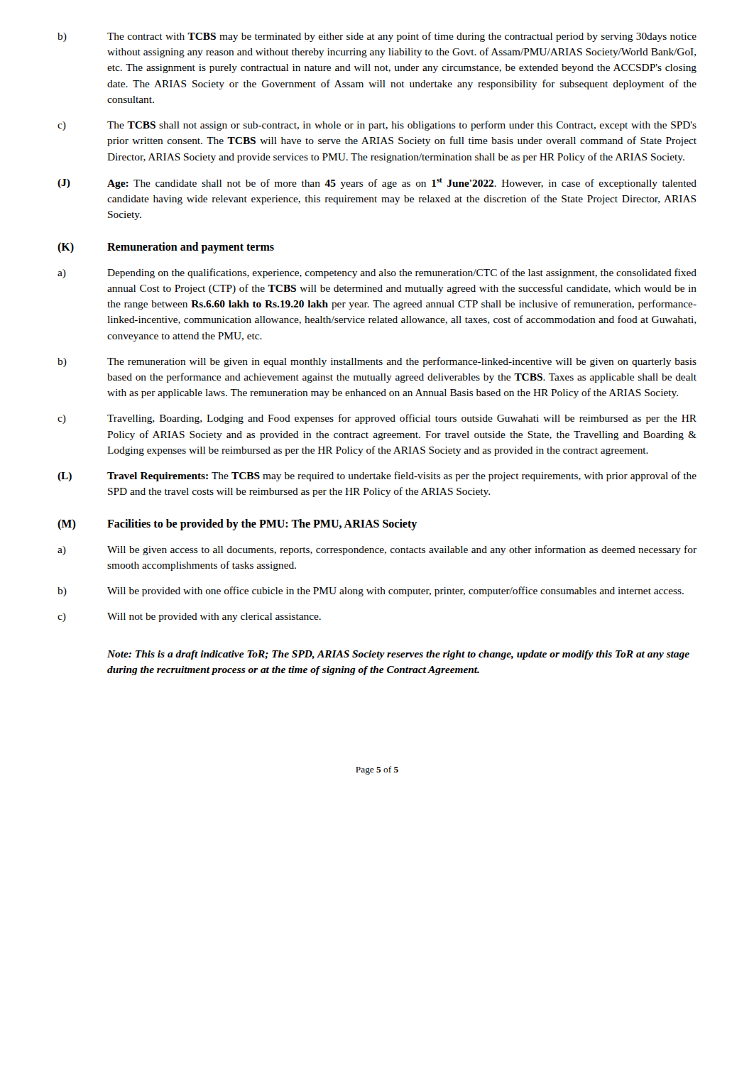b)
The contract with TCBS may be terminated by either side at any point of time during the contractual period by serving 30days notice without assigning any reason and without thereby incurring any liability to the Govt. of Assam/PMU/ARIAS Society/World Bank/GoI, etc. The assignment is purely contractual in nature and will not, under any circumstance, be extended beyond the ACCSDP's closing date. The ARIAS Society or the Government of Assam will not undertake any responsibility for subsequent deployment of the consultant.
c)
The TCBS shall not assign or sub-contract, in whole or in part, his obligations to perform under this Contract, except with the SPD's prior written consent. The TCBS will have to serve the ARIAS Society on full time basis under overall command of State Project Director, ARIAS Society and provide services to PMU. The resignation/termination shall be as per HR Policy of the ARIAS Society.
(J)
Age: The candidate shall not be of more than 45 years of age as on 1st June'2022. However, in case of exceptionally talented candidate having wide relevant experience, this requirement may be relaxed at the discretion of the State Project Director, ARIAS Society.
(K)
Remuneration and payment terms
a)
Depending on the qualifications, experience, competency and also the remuneration/CTC of the last assignment, the consolidated fixed annual Cost to Project (CTP) of the TCBS will be determined and mutually agreed with the successful candidate, which would be in the range between Rs.6.60 lakh to Rs.19.20 lakh per year. The agreed annual CTP shall be inclusive of remuneration, performance-linked-incentive, communication allowance, health/service related allowance, all taxes, cost of accommodation and food at Guwahati, conveyance to attend the PMU, etc.
b)
The remuneration will be given in equal monthly installments and the performance-linked-incentive will be given on quarterly basis based on the performance and achievement against the mutually agreed deliverables by the TCBS. Taxes as applicable shall be dealt with as per applicable laws. The remuneration may be enhanced on an Annual Basis based on the HR Policy of the ARIAS Society.
c)
Travelling, Boarding, Lodging and Food expenses for approved official tours outside Guwahati will be reimbursed as per the HR Policy of ARIAS Society and as provided in the contract agreement. For travel outside the State, the Travelling and Boarding & Lodging expenses will be reimbursed as per the HR Policy of the ARIAS Society and as provided in the contract agreement.
(L)
Travel Requirements: The TCBS may be required to undertake field-visits as per the project requirements, with prior approval of the SPD and the travel costs will be reimbursed as per the HR Policy of the ARIAS Society.
(M)
Facilities to be provided by the PMU: The PMU, ARIAS Society
a)
Will be given access to all documents, reports, correspondence, contacts available and any other information as deemed necessary for smooth accomplishments of tasks assigned.
b)
Will be provided with one office cubicle in the PMU along with computer, printer, computer/office consumables and internet access.
c)
Will not be provided with any clerical assistance.
Note: This is a draft indicative ToR; The SPD, ARIAS Society reserves the right to change, update or modify this ToR at any stage during the recruitment process or at the time of signing of the Contract Agreement.
Page 5 of 5